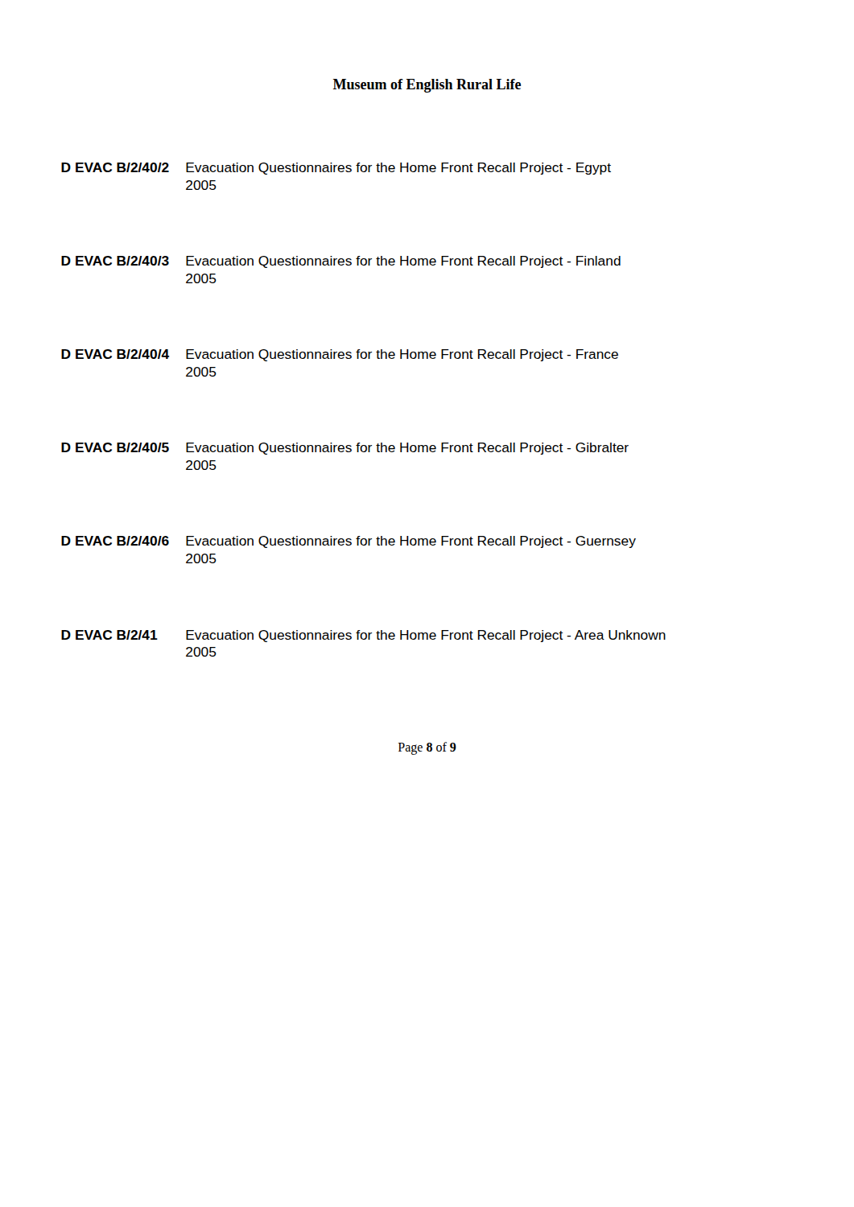Museum of English Rural Life
| D EVAC B/2/40/2 | Evacuation Questionnaires for the Home Front Recall Project - Egypt 2005 |
| D EVAC B/2/40/3 | Evacuation Questionnaires for the Home Front Recall Project - Finland 2005 |
| D EVAC B/2/40/4 | Evacuation Questionnaires for the Home Front Recall Project - France 2005 |
| D EVAC B/2/40/5 | Evacuation Questionnaires for the Home Front Recall Project - Gibralter 2005 |
| D EVAC B/2/40/6 | Evacuation Questionnaires for the Home Front Recall Project - Guernsey 2005 |
| D EVAC B/2/41 | Evacuation Questionnaires for the Home Front Recall Project - Area Unknown 2005 |
Page 8 of 9